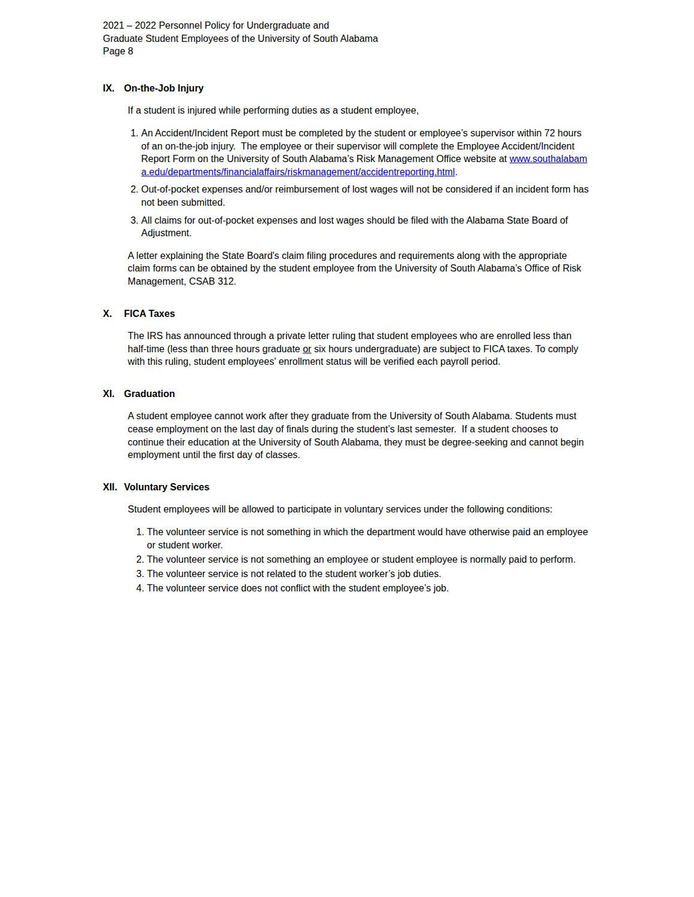2021 – 2022 Personnel Policy for Undergraduate and
Graduate Student Employees of the University of South Alabama
Page 8
IX. On-the-Job Injury
If a student is injured while performing duties as a student employee,
An Accident/Incident Report must be completed by the student or employee’s supervisor within 72 hours of an on-the-job injury. The employee or their supervisor will complete the Employee Accident/Incident Report Form on the University of South Alabama’s Risk Management Office website at www.southalabama.edu/departments/financialaffairs/riskmanagement/accidentreporting.html.
Out-of-pocket expenses and/or reimbursement of lost wages will not be considered if an incident form has not been submitted.
All claims for out-of-pocket expenses and lost wages should be filed with the Alabama State Board of Adjustment.
A letter explaining the State Board's claim filing procedures and requirements along with the appropriate claim forms can be obtained by the student employee from the University of South Alabama’s Office of Risk Management, CSAB 312.
X. FICA Taxes
The IRS has announced through a private letter ruling that student employees who are enrolled less than half-time (less than three hours graduate or six hours undergraduate) are subject to FICA taxes. To comply with this ruling, student employees' enrollment status will be verified each payroll period.
XI. Graduation
A student employee cannot work after they graduate from the University of South Alabama. Students must cease employment on the last day of finals during the student’s last semester. If a student chooses to continue their education at the University of South Alabama, they must be degree-seeking and cannot begin employment until the first day of classes.
XII. Voluntary Services
Student employees will be allowed to participate in voluntary services under the following conditions:
The volunteer service is not something in which the department would have otherwise paid an employee or student worker.
The volunteer service is not something an employee or student employee is normally paid to perform.
The volunteer service is not related to the student worker’s job duties.
The volunteer service does not conflict with the student employee’s job.